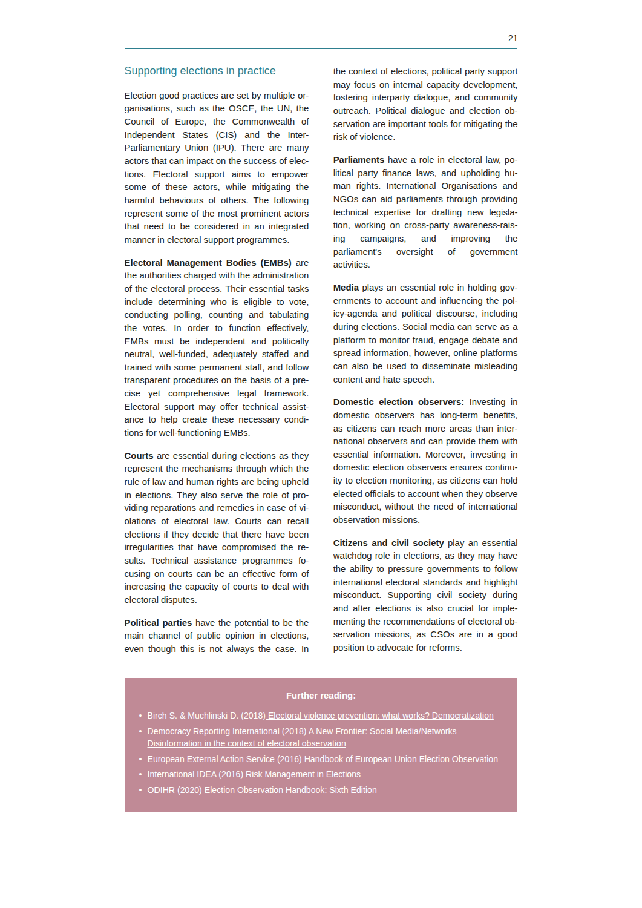21
Supporting elections in practice
Election good practices are set by multiple organisations, such as the OSCE, the UN, the Council of Europe, the Commonwealth of Independent States (CIS) and the Inter-Parliamentary Union (IPU). There are many actors that can impact on the success of elections. Electoral support aims to empower some of these actors, while mitigating the harmful behaviours of others. The following represent some of the most prominent actors that need to be considered in an integrated manner in electoral support programmes.
Electoral Management Bodies (EMBs) are the authorities charged with the administration of the electoral process. Their essential tasks include determining who is eligible to vote, conducting polling, counting and tabulating the votes. In order to function effectively, EMBs must be independent and politically neutral, well-funded, adequately staffed and trained with some permanent staff, and follow transparent procedures on the basis of a precise yet comprehensive legal framework. Electoral support may offer technical assistance to help create these necessary conditions for well-functioning EMBs.
Courts are essential during elections as they represent the mechanisms through which the rule of law and human rights are being upheld in elections. They also serve the role of providing reparations and remedies in case of violations of electoral law. Courts can recall elections if they decide that there have been irregularities that have compromised the results. Technical assistance programmes focusing on courts can be an effective form of increasing the capacity of courts to deal with electoral disputes.
Political parties have the potential to be the main channel of public opinion in elections, even though this is not always the case. In the context of elections, political party support may focus on internal capacity development, fostering interparty dialogue, and community outreach. Political dialogue and election observation are important tools for mitigating the risk of violence.
Parliaments have a role in electoral law, political party finance laws, and upholding human rights. International Organisations and NGOs can aid parliaments through providing technical expertise for drafting new legislation, working on cross-party awareness-raising campaigns, and improving the parliament's oversight of government activities.
Media plays an essential role in holding governments to account and influencing the policy-agenda and political discourse, including during elections. Social media can serve as a platform to monitor fraud, engage debate and spread information, however, online platforms can also be used to disseminate misleading content and hate speech.
Domestic election observers: Investing in domestic observers has long-term benefits, as citizens can reach more areas than international observers and can provide them with essential information. Moreover, investing in domestic election observers ensures continuity to election monitoring, as citizens can hold elected officials to account when they observe misconduct, without the need of international observation missions.
Citizens and civil society play an essential watchdog role in elections, as they may have the ability to pressure governments to follow international electoral standards and highlight misconduct. Supporting civil society during and after elections is also crucial for implementing the recommendations of electoral observation missions, as CSOs are in a good position to advocate for reforms.
Further reading:
Birch S. & Muchlinski D. (2018) Electoral violence prevention: what works? Democratization
Democracy Reporting International (2018) A New Frontier: Social Media/Networks Disinformation in the context of electoral observation
European External Action Service (2016) Handbook of European Union Election Observation
International IDEA (2016) Risk Management in Elections
ODIHR (2020) Election Observation Handbook: Sixth Edition